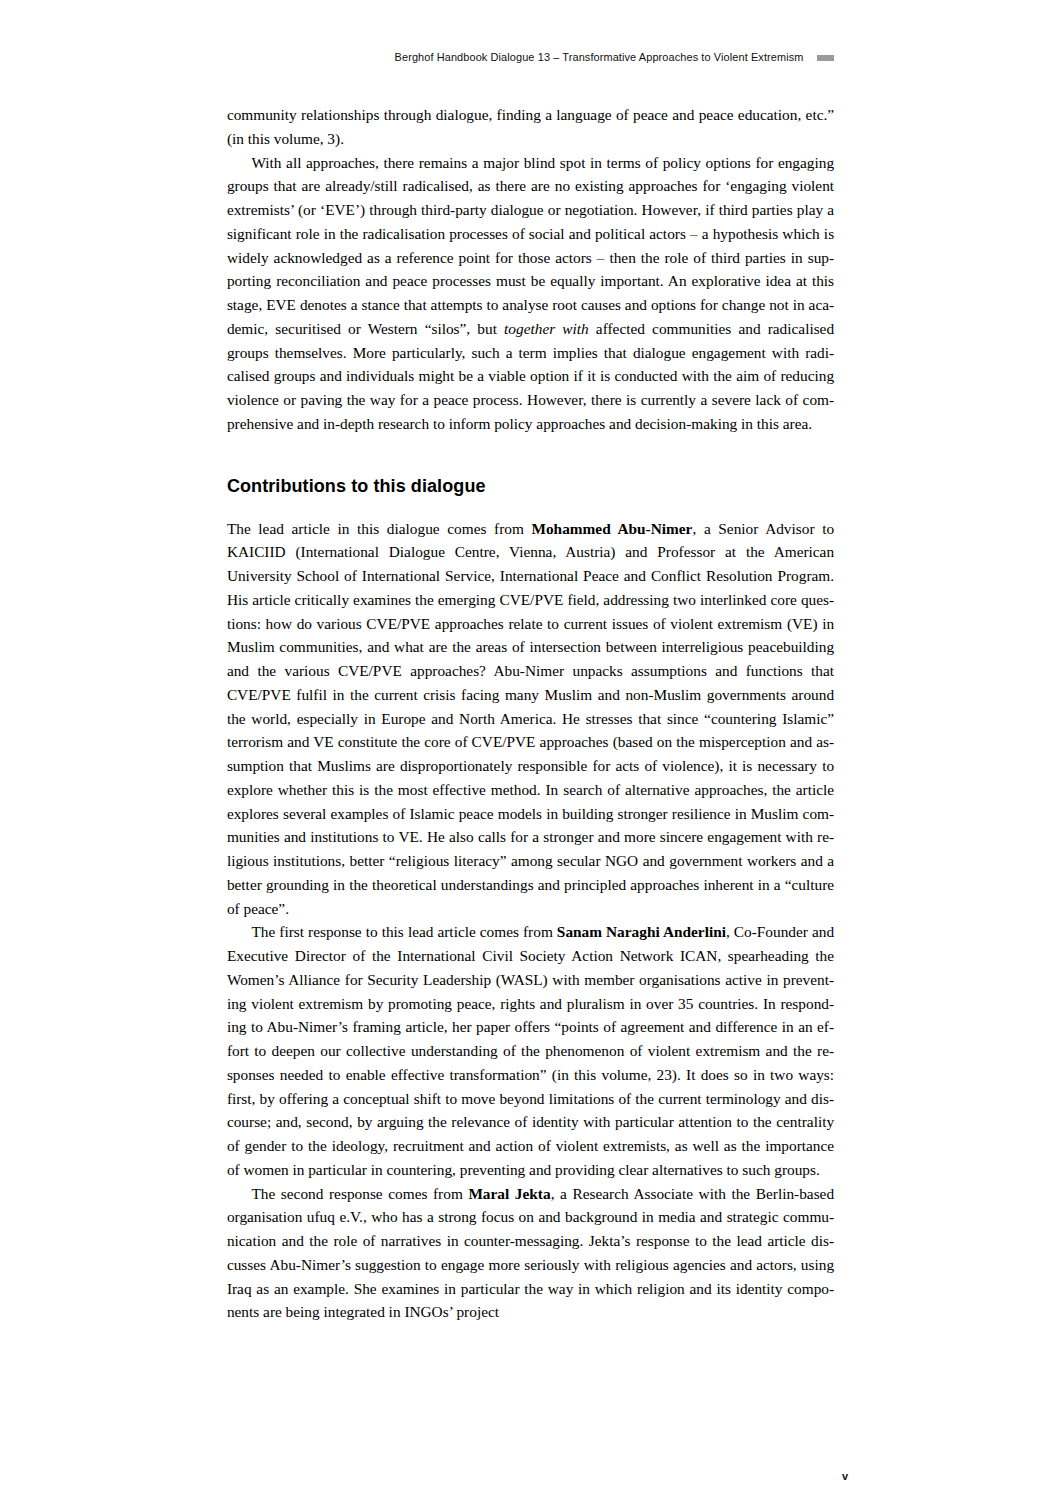Berghof Handbook Dialogue 13 – Transformative Approaches to Violent Extremism
community relationships through dialogue, finding a language of peace and peace education, etc.” (in this volume, 3).
With all approaches, there remains a major blind spot in terms of policy options for engaging groups that are already/still radicalised, as there are no existing approaches for ‘engaging violent extremists’ (or ‘EVE’) through third-party dialogue or negotiation. However, if third parties play a significant role in the radicalisation processes of social and political actors – a hypothesis which is widely acknowledged as a reference point for those actors – then the role of third parties in supporting reconciliation and peace processes must be equally important. An explorative idea at this stage, EVE denotes a stance that attempts to analyse root causes and options for change not in academic, securitised or Western “silos”, but together with affected communities and radicalised groups themselves. More particularly, such a term implies that dialogue engagement with radicalised groups and individuals might be a viable option if it is conducted with the aim of reducing violence or paving the way for a peace process. However, there is currently a severe lack of comprehensive and in-depth research to inform policy approaches and decision-making in this area.
Contributions to this dialogue
The lead article in this dialogue comes from Mohammed Abu-Nimer, a Senior Advisor to KAICIID (International Dialogue Centre, Vienna, Austria) and Professor at the American University School of International Service, International Peace and Conflict Resolution Program. His article critically examines the emerging CVE/PVE field, addressing two interlinked core questions: how do various CVE/PVE approaches relate to current issues of violent extremism (VE) in Muslim communities, and what are the areas of intersection between interreligious peacebuilding and the various CVE/PVE approaches? Abu-Nimer unpacks assumptions and functions that CVE/PVE fulfil in the current crisis facing many Muslim and non-Muslim governments around the world, especially in Europe and North America. He stresses that since “countering Islamic” terrorism and VE constitute the core of CVE/PVE approaches (based on the misperception and assumption that Muslims are disproportionately responsible for acts of violence), it is necessary to explore whether this is the most effective method. In search of alternative approaches, the article explores several examples of Islamic peace models in building stronger resilience in Muslim communities and institutions to VE. He also calls for a stronger and more sincere engagement with religious institutions, better “religious literacy” among secular NGO and government workers and a better grounding in the theoretical understandings and principled approaches inherent in a “culture of peace”.
The first response to this lead article comes from Sanam Naraghi Anderlini, Co-Founder and Executive Director of the International Civil Society Action Network ICAN, spearheading the Women’s Alliance for Security Leadership (WASL) with member organisations active in preventing violent extremism by promoting peace, rights and pluralism in over 35 countries. In responding to Abu-Nimer’s framing article, her paper offers “points of agreement and difference in an effort to deepen our collective understanding of the phenomenon of violent extremism and the responses needed to enable effective transformation” (in this volume, 23). It does so in two ways: first, by offering a conceptual shift to move beyond limitations of the current terminology and discourse; and, second, by arguing the relevance of identity with particular attention to the centrality of gender to the ideology, recruitment and action of violent extremists, as well as the importance of women in particular in countering, preventing and providing clear alternatives to such groups.
The second response comes from Maral Jekta, a Research Associate with the Berlin-based organisation ufuq e.V., who has a strong focus on and background in media and strategic communication and the role of narratives in counter-messaging. Jekta’s response to the lead article discusses Abu-Nimer’s suggestion to engage more seriously with religious agencies and actors, using Iraq as an example. She examines in particular the way in which religion and its identity components are being integrated in INGOs’ project
v